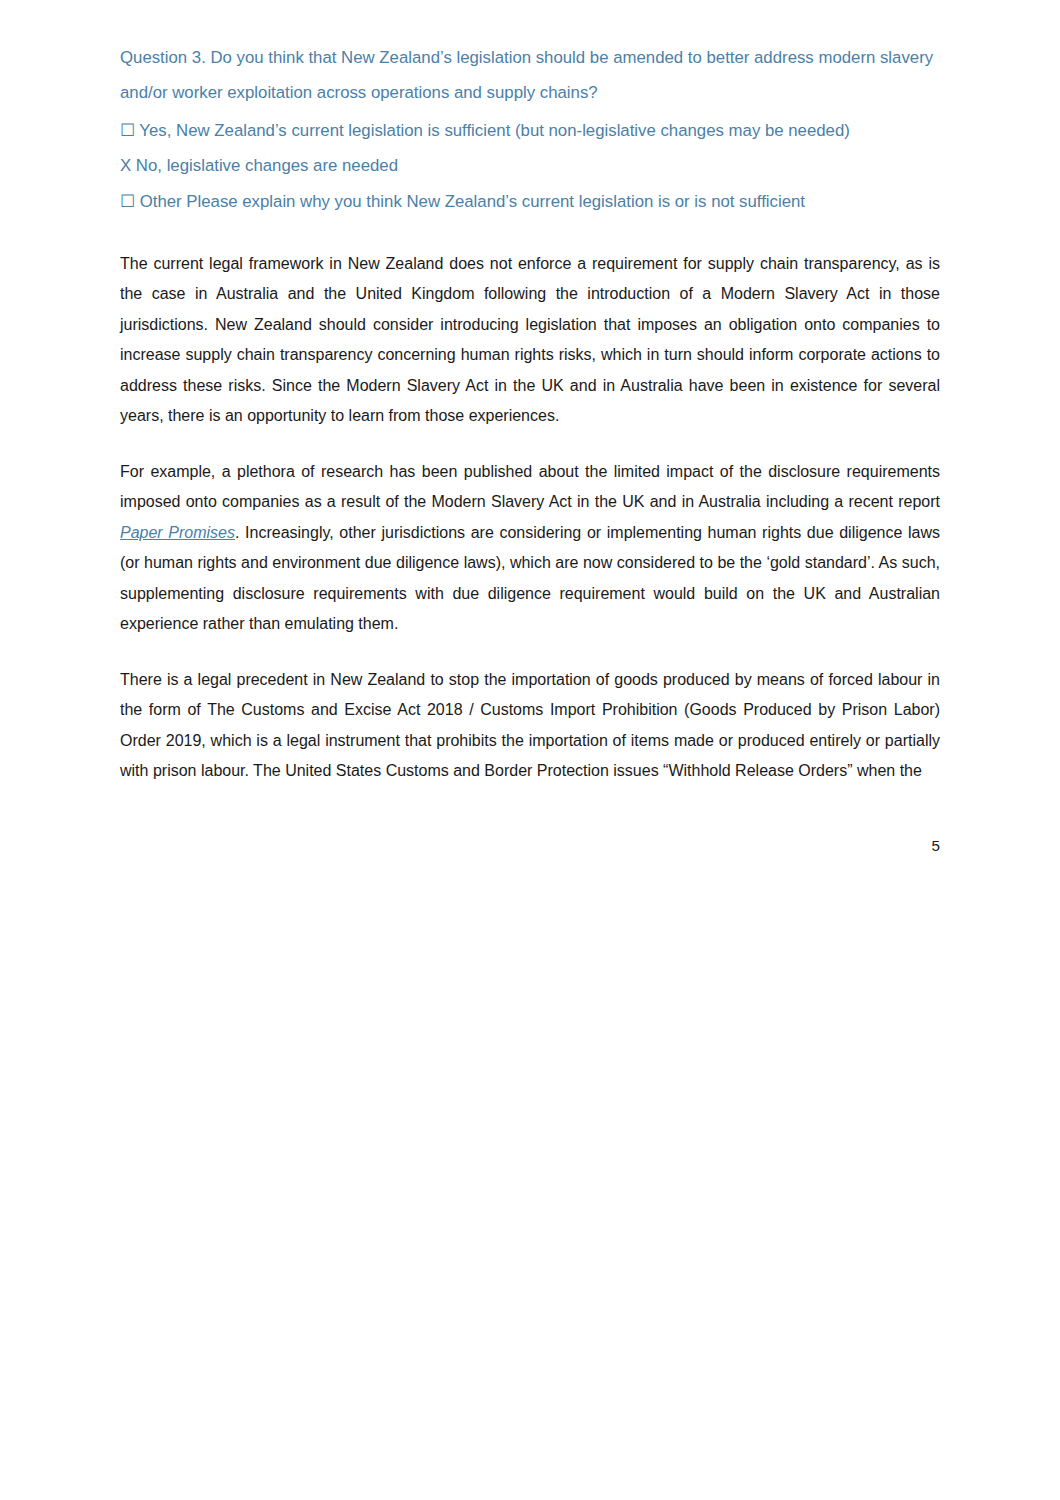Question 3. Do you think that New Zealand’s legislation should be amended to better address modern slavery and/or worker exploitation across operations and supply chains?
☐ Yes, New Zealand’s current legislation is sufficient (but non-legislative changes may be needed)
X No, legislative changes are needed
☐ Other Please explain why you think New Zealand’s current legislation is or is not sufficient
The current legal framework in New Zealand does not enforce a requirement for supply chain transparency, as is the case in Australia and the United Kingdom following the introduction of a Modern Slavery Act in those jurisdictions. New Zealand should consider introducing legislation that imposes an obligation onto companies to increase supply chain transparency concerning human rights risks, which in turn should inform corporate actions to address these risks. Since the Modern Slavery Act in the UK and in Australia have been in existence for several years, there is an opportunity to learn from those experiences.
For example, a plethora of research has been published about the limited impact of the disclosure requirements imposed onto companies as a result of the Modern Slavery Act in the UK and in Australia including a recent report Paper Promises. Increasingly, other jurisdictions are considering or implementing human rights due diligence laws (or human rights and environment due diligence laws), which are now considered to be the ‘gold standard’. As such, supplementing disclosure requirements with due diligence requirement would build on the UK and Australian experience rather than emulating them.
There is a legal precedent in New Zealand to stop the importation of goods produced by means of forced labour in the form of The Customs and Excise Act 2018 / Customs Import Prohibition (Goods Produced by Prison Labor) Order 2019, which is a legal instrument that prohibits the importation of items made or produced entirely or partially with prison labour. The United States Customs and Border Protection issues “Withhold Release Orders” when the
5